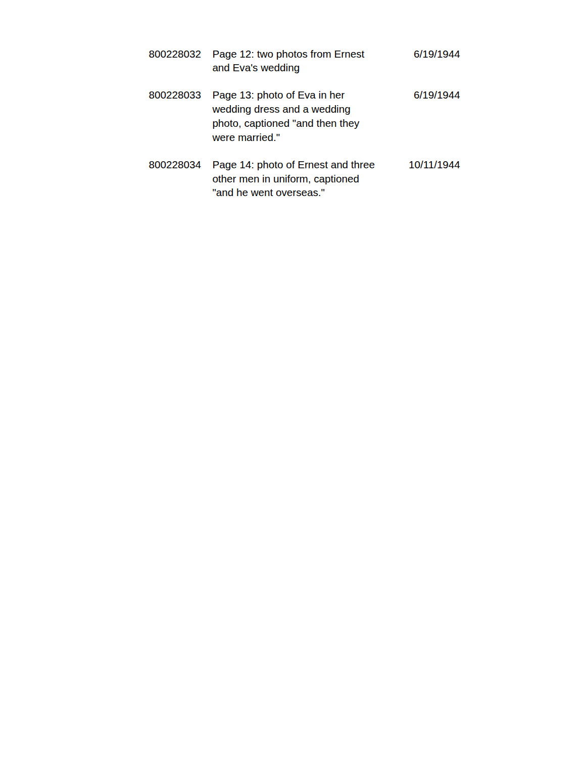| 800228032 | Page 12: two photos from Ernest and Eva's wedding | 6/19/1944 |
| 800228033 | Page 13: photo of Eva in her wedding dress and a wedding photo, captioned "and then they were married." | 6/19/1944 |
| 800228034 | Page 14: photo of Ernest and three other men in uniform, captioned "and he went overseas." | 10/11/1944 |